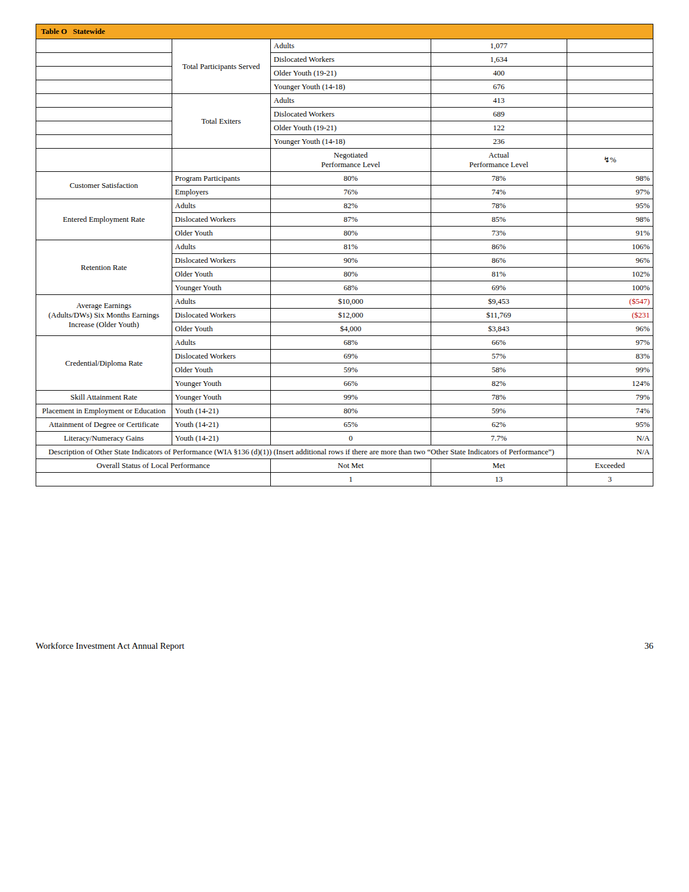| Table O Statewide |
| | Total Participants Served | Adults | 1,077 | |
| | Dislocated Workers | 1,634 | |
| | Older Youth (19-21) | 400 | |
| | Younger Youth (14-18) | 676 | |
| | Total Exiters | Adults | 413 | |
| | Dislocated Workers | 689 | |
| | Older Youth (19-21) | 122 | |
| | Younger Youth (14-18) | 236 | |
| | | Negotiated Performance Level | Actual Performance Level | ↯ % |
| Customer Satisfaction | Program Participants | 80% | 78% | 98% |
| Employers | 76% | 74% | 97% |
| Entered Employment Rate | Adults | 82% | 78% | 95% |
| Dislocated Workers | 87% | 85% | 98% |
| Older Youth | 80% | 73% | 91% |
| Retention Rate | Adults | 81% | 86% | 106% |
| Dislocated Workers | 90% | 86% | 96% |
| Older Youth | 80% | 81% | 102% |
| Younger Youth | 68% | 69% | 100% |
| Average Earnings (Adults/DWs) Six Months Earnings Increase (Older Youth) | Adults | $10,000 | $9,453 | ($547) |
| Dislocated Workers | $12,000 | $11,769 | ($231 |
| Older Youth | $4,000 | $3,843 | 96% |
| Credential/Diploma Rate | Adults | 68% | 66% | 97% |
| Dislocated Workers | 69% | 57% | 83% |
| Older Youth | 59% | 58% | 99% |
| Younger Youth | 66% | 82% | 124% |
| Skill Attainment Rate | Younger Youth | 99% | 78% | 79% |
| Placement in Employment or Education | Youth (14-21) | 80% | 59% | 74% |
| Attainment of Degree or Certificate | Youth (14-21) | 65% | 62% | 95% |
| Literacy/Numeracy Gains | Youth (14-21) | 0 | 7.7% | N/A |
| Description of Other State Indicators of Performance (WIA §136 (d)(1)) (Insert additional rows if there are more than two “Other State Indicators of Performance”) | N/A |
| Overall Status of Local Performance | Not Met | Met | Exceeded |
| | 1 | 13 | 3 |
Workforce Investment Act Annual Report 36